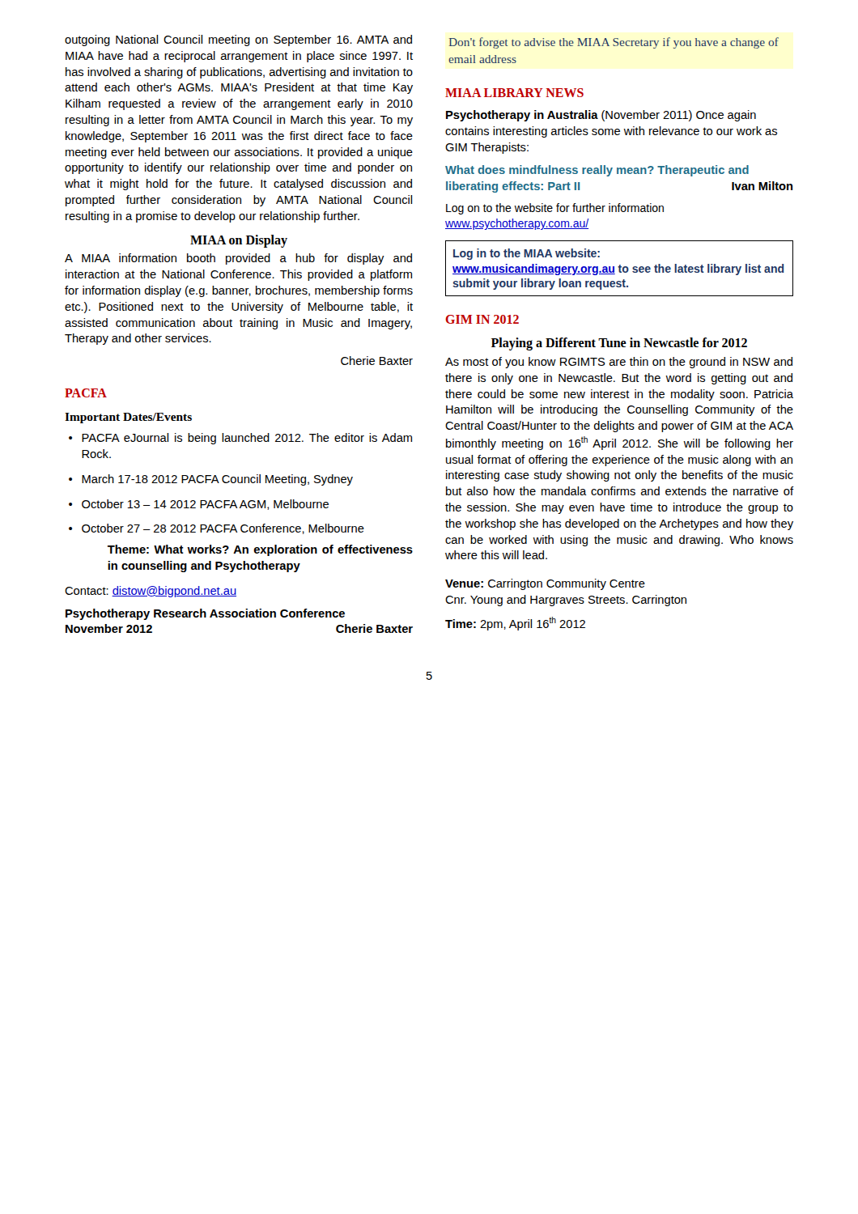outgoing National Council meeting on September 16. AMTA and MIAA have had a reciprocal arrangement in place since 1997. It has involved a sharing of publications, advertising and invitation to attend each other's AGMs. MIAA's President at that time Kay Kilham requested a review of the arrangement early in 2010 resulting in a letter from AMTA Council in March this year. To my knowledge, September 16 2011 was the first direct face to face meeting ever held between our associations. It provided a unique opportunity to identify our relationship over time and ponder on what it might hold for the future. It catalysed discussion and prompted further consideration by AMTA National Council resulting in a promise to develop our relationship further.
MIAA on Display
A MIAA information booth provided a hub for display and interaction at the National Conference. This provided a platform for information display (e.g. banner, brochures, membership forms etc.). Positioned next to the University of Melbourne table, it assisted communication about training in Music and Imagery, Therapy and other services.
Cherie Baxter
PACFA
Important Dates/Events
PACFA eJournal is being launched 2012. The editor is Adam Rock.
March 17-18 2012 PACFA Council Meeting, Sydney
October 13 – 14 2012 PACFA AGM, Melbourne
October 27 – 28 2012 PACFA Conference, Melbourne
Theme: What works? An exploration of effectiveness in counselling and Psychotherapy
Contact: distow@bigpond.net.au
Psychotherapy Research Association Conference
November 2012 Cherie Baxter
Don't forget to advise the MIAA Secretary if you have a change of email address
MIAA LIBRARY NEWS
Psychotherapy in Australia (November 2011) Once again contains interesting articles some with relevance to our work as GIM Therapists:
What does mindfulness really mean? Therapeutic and liberating effects: Part II Ivan Milton
Log on to the website for further information
www.psychotherapy.com.au/
Log in to the MIAA website:
www.musicandimagery.org.au to see the latest library list and submit your library loan request.
GIM IN 2012
Playing a Different Tune in Newcastle for 2012
As most of you know RGIMTS are thin on the ground in NSW and there is only one in Newcastle. But the word is getting out and there could be some new interest in the modality soon. Patricia Hamilton will be introducing the Counselling Community of the Central Coast/Hunter to the delights and power of GIM at the ACA bimonthly meeting on 16th April 2012. She will be following her usual format of offering the experience of the music along with an interesting case study showing not only the benefits of the music but also how the mandala confirms and extends the narrative of the session. She may even have time to introduce the group to the workshop she has developed on the Archetypes and how they can be worked with using the music and drawing. Who knows where this will lead.
Venue: Carrington Community Centre
Cnr. Young and Hargraves Streets. Carrington
Time: 2pm, April 16th 2012
5